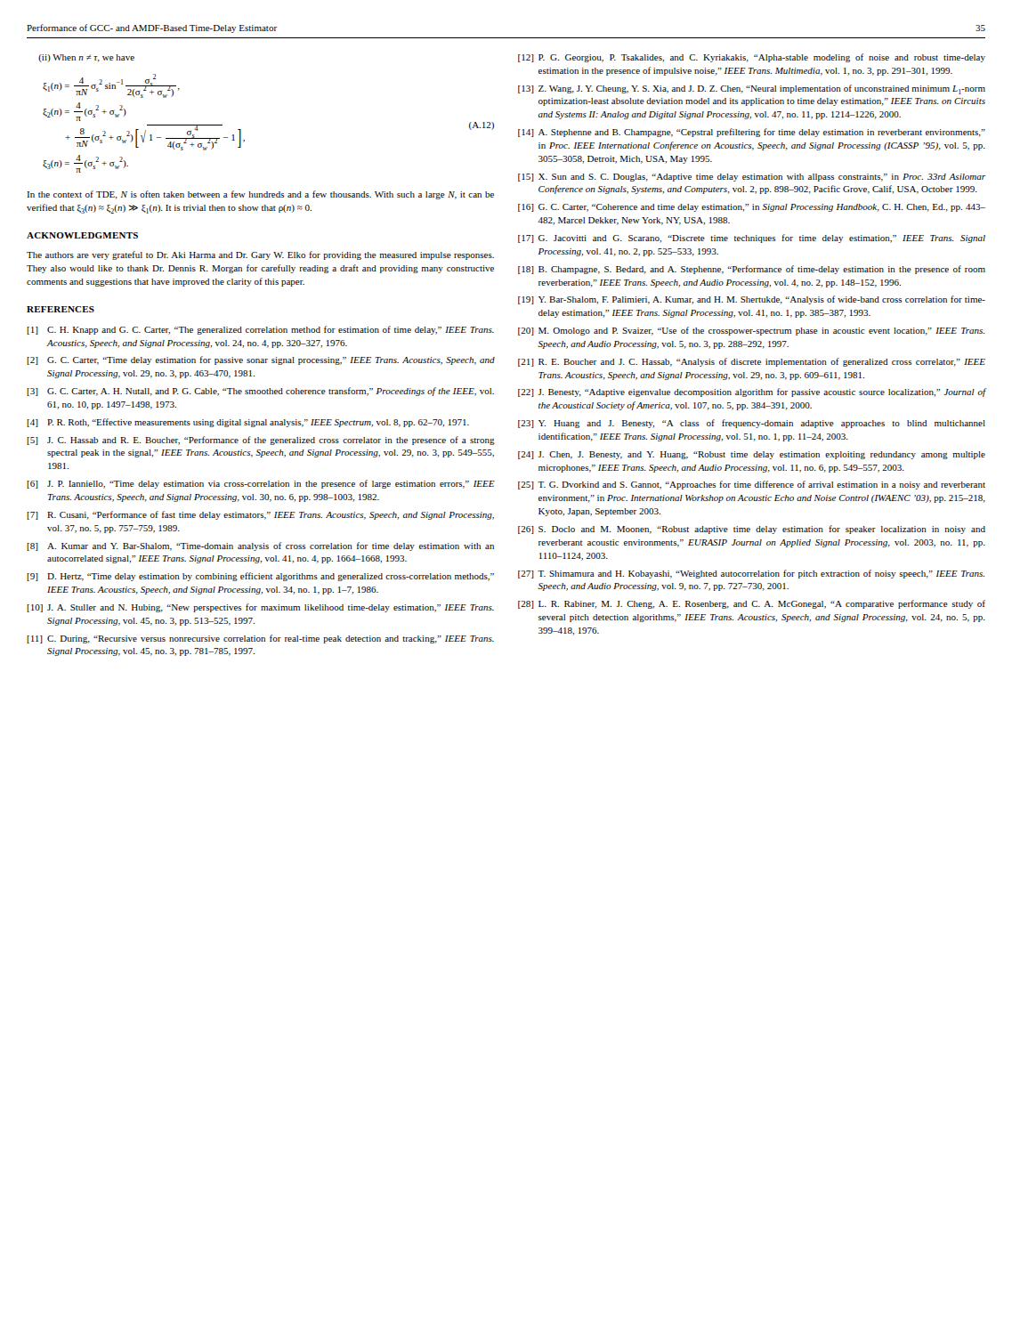Performance of GCC- and AMDF-Based Time-Delay Estimator
35
(ii) When n ≠ τ, we have
ξ1(n) = 4 πN σs2 sin−1 σs22(σs2 + σw2) ,
ξ2(n) = 4 π (σs2 + σw2)
+ 8 πN (σs2 + σw2) [ √1 − σs44(σs2 + σw2)2 − 1 ] ,
ξ3(n) = 4 π (σs2 + σw2).
(A.12)
In the context of TDE, N is often taken between a few hundreds and a few thousands. With such a large N, it can be verified that ξ3(n) ≈ ξ2(n) ≫ ξ1(n). It is trivial then to show that ρ(n) ≈ 0.
Acknowledgments
The authors are very grateful to Dr. Aki Harma and Dr. Gary W. Elko for providing the measured impulse responses. They also would like to thank Dr. Dennis R. Morgan for carefully reading a draft and providing many constructive comments and suggestions that have improved the clarity of this paper.
References
C. H. Knapp and G. C. Carter, “The generalized correlation method for estimation of time delay,” IEEE Trans. Acoustics, Speech, and Signal Processing, vol. 24, no. 4, pp. 320–327, 1976.
G. C. Carter, “Time delay estimation for passive sonar signal processing,” IEEE Trans. Acoustics, Speech, and Signal Processing, vol. 29, no. 3, pp. 463–470, 1981.
G. C. Carter, A. H. Nutall, and P. G. Cable, “The smoothed coherence transform,” Proceedings of the IEEE, vol. 61, no. 10, pp. 1497–1498, 1973.
P. R. Roth, “Effective measurements using digital signal analysis,” IEEE Spectrum, vol. 8, pp. 62–70, 1971.
J. C. Hassab and R. E. Boucher, “Performance of the generalized cross correlator in the presence of a strong spectral peak in the signal,” IEEE Trans. Acoustics, Speech, and Signal Processing, vol. 29, no. 3, pp. 549–555, 1981.
J. P. Ianniello, “Time delay estimation via cross-correlation in the presence of large estimation errors,” IEEE Trans. Acoustics, Speech, and Signal Processing, vol. 30, no. 6, pp. 998–1003, 1982.
R. Cusani, “Performance of fast time delay estimators,” IEEE Trans. Acoustics, Speech, and Signal Processing, vol. 37, no. 5, pp. 757–759, 1989.
A. Kumar and Y. Bar-Shalom, “Time-domain analysis of cross correlation for time delay estimation with an autocorrelated signal,” IEEE Trans. Signal Processing, vol. 41, no. 4, pp. 1664–1668, 1993.
D. Hertz, “Time delay estimation by combining efficient algorithms and generalized cross-correlation methods,” IEEE Trans. Acoustics, Speech, and Signal Processing, vol. 34, no. 1, pp. 1–7, 1986.
J. A. Stuller and N. Hubing, “New perspectives for maximum likelihood time-delay estimation,” IEEE Trans. Signal Processing, vol. 45, no. 3, pp. 513–525, 1997.
C. During, “Recursive versus nonrecursive correlation for real-time peak detection and tracking,” IEEE Trans. Signal Processing, vol. 45, no. 3, pp. 781–785, 1997.
P. G. Georgiou, P. Tsakalides, and C. Kyriakakis, “Alpha-stable modeling of noise and robust time-delay estimation in the presence of impulsive noise,” IEEE Trans. Multimedia, vol. 1, no. 3, pp. 291–301, 1999.
Z. Wang, J. Y. Cheung, Y. S. Xia, and J. D. Z. Chen, “Neural implementation of unconstrained minimum L1-norm optimization-least absolute deviation model and its application to time delay estimation,” IEEE Trans. on Circuits and Systems II: Analog and Digital Signal Processing, vol. 47, no. 11, pp. 1214–1226, 2000.
A. Stephenne and B. Champagne, “Cepstral prefiltering for time delay estimation in reverberant environments,” in Proc. IEEE International Conference on Acoustics, Speech, and Signal Processing (ICASSP ’95), vol. 5, pp. 3055–3058, Detroit, Mich, USA, May 1995.
X. Sun and S. C. Douglas, “Adaptive time delay estimation with allpass constraints,” in Proc. 33rd Asilomar Conference on Signals, Systems, and Computers, vol. 2, pp. 898–902, Pacific Grove, Calif, USA, October 1999.
G. C. Carter, “Coherence and time delay estimation,” in Signal Processing Handbook, C. H. Chen, Ed., pp. 443–482, Marcel Dekker, New York, NY, USA, 1988.
G. Jacovitti and G. Scarano, “Discrete time techniques for time delay estimation,” IEEE Trans. Signal Processing, vol. 41, no. 2, pp. 525–533, 1993.
B. Champagne, S. Bedard, and A. Stephenne, “Performance of time-delay estimation in the presence of room reverberation,” IEEE Trans. Speech, and Audio Processing, vol. 4, no. 2, pp. 148–152, 1996.
Y. Bar-Shalom, F. Palimieri, A. Kumar, and H. M. Shertukde, “Analysis of wide-band cross correlation for time-delay estimation,” IEEE Trans. Signal Processing, vol. 41, no. 1, pp. 385–387, 1993.
M. Omologo and P. Svaizer, “Use of the crosspower-spectrum phase in acoustic event location,” IEEE Trans. Speech, and Audio Processing, vol. 5, no. 3, pp. 288–292, 1997.
R. E. Boucher and J. C. Hassab, “Analysis of discrete implementation of generalized cross correlator,” IEEE Trans. Acoustics, Speech, and Signal Processing, vol. 29, no. 3, pp. 609–611, 1981.
J. Benesty, “Adaptive eigenvalue decomposition algorithm for passive acoustic source localization,” Journal of the Acoustical Society of America, vol. 107, no. 5, pp. 384–391, 2000.
Y. Huang and J. Benesty, “A class of frequency-domain adaptive approaches to blind multichannel identification,” IEEE Trans. Signal Processing, vol. 51, no. 1, pp. 11–24, 2003.
J. Chen, J. Benesty, and Y. Huang, “Robust time delay estimation exploiting redundancy among multiple microphones,” IEEE Trans. Speech, and Audio Processing, vol. 11, no. 6, pp. 549–557, 2003.
T. G. Dvorkind and S. Gannot, “Approaches for time difference of arrival estimation in a noisy and reverberant environment,” in Proc. International Workshop on Acoustic Echo and Noise Control (IWAENC ’03), pp. 215–218, Kyoto, Japan, September 2003.
S. Doclo and M. Moonen, “Robust adaptive time delay estimation for speaker localization in noisy and reverberant acoustic environments,” EURASIP Journal on Applied Signal Processing, vol. 2003, no. 11, pp. 1110–1124, 2003.
T. Shimamura and H. Kobayashi, “Weighted autocorrelation for pitch extraction of noisy speech,” IEEE Trans. Speech, and Audio Processing, vol. 9, no. 7, pp. 727–730, 2001.
L. R. Rabiner, M. J. Cheng, A. E. Rosenberg, and C. A. McGonegal, “A comparative performance study of several pitch detection algorithms,” IEEE Trans. Acoustics, Speech, and Signal Processing, vol. 24, no. 5, pp. 399–418, 1976.